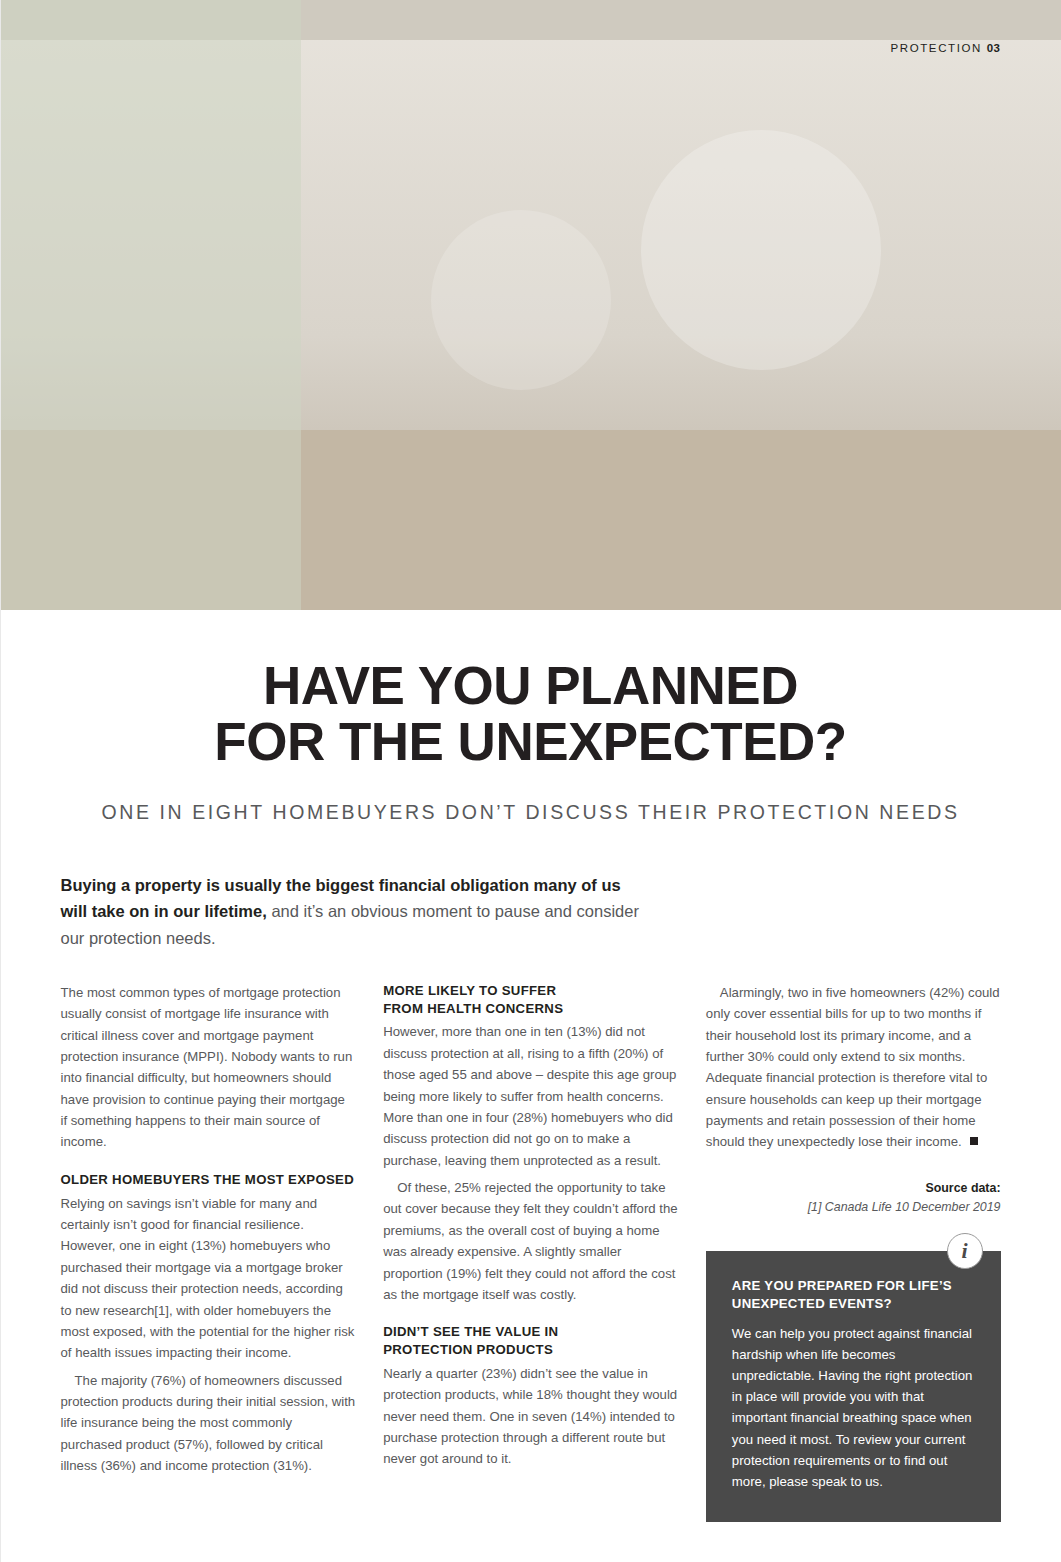PROTECTION 03
HAVE YOU PLANNED
FOR THE UNEXPECTED?
ONE IN EIGHT HOMEBUYERS DON’T DISCUSS THEIR PROTECTION NEEDS
Buying a property is usually the biggest financial obligation many of us will take on in our lifetime, and it’s an obvious moment to pause and consider our protection needs.
The most common types of mortgage protection usually consist of mortgage life insurance with critical illness cover and mortgage payment protection insurance (MPPI). Nobody wants to run into financial difficulty, but homeowners should have provision to continue paying their mortgage if something happens to their main source of income.
Older homebuyers the most exposed
Relying on savings isn’t viable for many and certainly isn’t good for financial resilience. However, one in eight (13%) homebuyers who purchased their mortgage via a mortgage broker did not discuss their protection needs, according to new research[1], with older homebuyers the most exposed, with the potential for the higher risk of health issues impacting their income.
The majority (76%) of homeowners discussed protection products during their initial session, with life insurance being the most commonly purchased product (57%), followed by critical illness (36%) and income protection (31%).
More likely to suffer
from health concerns
However, more than one in ten (13%) did not discuss protection at all, rising to a fifth (20%) of those aged 55 and above – despite this age group being more likely to suffer from health concerns. More than one in four (28%) homebuyers who did discuss protection did not go on to make a purchase, leaving them unprotected as a result.
Of these, 25% rejected the opportunity to take out cover because they felt they couldn’t afford the premiums, as the overall cost of buying a home was already expensive. A slightly smaller proportion (19%) felt they could not afford the cost as the mortgage itself was costly.
Didn’t see the value in
protection products
Nearly a quarter (23%) didn’t see the value in protection products, while 18% thought they would never need them. One in seven (14%) intended to purchase protection through a different route but never got around to it.
Alarmingly, two in five homeowners (42%) could only cover essential bills for up to two months if their household lost its primary income, and a further 30% could only extend to six months. Adequate financial protection is therefore vital to ensure households can keep up their mortgage payments and retain possession of their home should they unexpectedly lose their income.
Source data:
[1] Canada Life 10 December 2019
i
Are you prepared for life’s unexpected events?
We can help you protect against financial hardship when life becomes unpredictable. Having the right protection in place will provide you with that important financial breathing space when you need it most. To review your current protection requirements or to find out more, please speak to us.